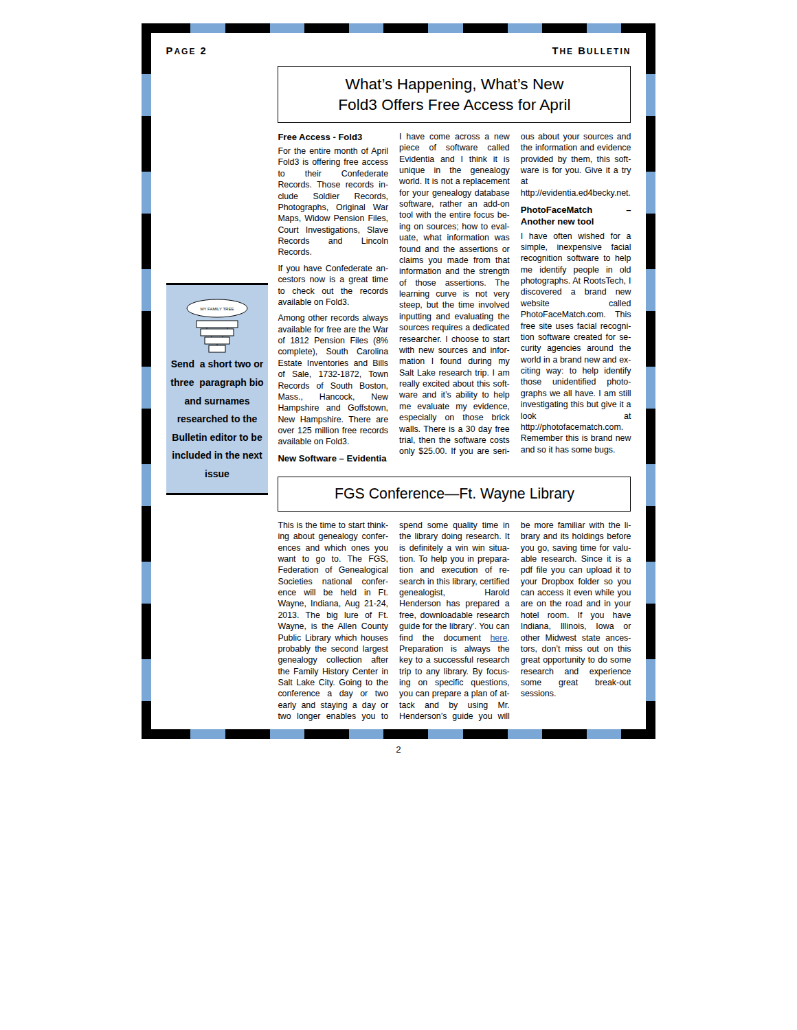PAGE 2
THE BULLETIN
MY FAMILY TREE
Send a short two or three paragraph bio and surnames researched to the Bulletin editor to be included in the next issue
What’s Happening, What’s New
Fold3 Offers Free Access for April
Free Access - Fold3
For the entire month of April Fold3 is offering free access to their Confederate Records. Those records include Soldier Records, Photographs, Original War Maps, Widow Pension Files, Court Investigations, Slave Records and Lincoln Records.
If you have Confederate ancestors now is a great time to check out the records available on Fold3.
Among other records always available for free are the War of 1812 Pension Files (8% complete), South Carolina Estate Inventories and Bills of Sale, 1732-1872, Town Records of South Boston, Mass., Hancock, New Hampshire and Goffstown, New Hampshire. There are over 125 million free records available on Fold3.
New Software – Evidentia
I have come across a new piece of software called Evidentia and I think it is unique in the genealogy world. It is not a replacement for your genealogy database software, rather an add-on tool with the entire focus being on sources; how to evaluate, what information was found and the assertions or claims you made from that information and the strength of those assertions. The learning curve is not very steep, but the time involved inputting and evaluating the sources requires a dedicated researcher. I choose to start with new sources and information I found during my Salt Lake research trip. I am really excited about this software and it’s ability to help me evaluate my evidence, especially on those brick walls. There is a 30 day free trial, then the software costs only $25.00. If you are serious about your sources and the information and evidence provided by them, this software is for you. Give it a try at http://evidentia.ed4becky.net.
PhotoFaceMatch – Another new tool
I have often wished for a simple, inexpensive facial recognition software to help me identify people in old photographs. At RootsTech, I discovered a brand new website called PhotoFaceMatch.com. This free site uses facial recognition software created for security agencies around the world in a brand new and exciting way: to help identify those unidentified photographs we all have. I am still investigating this but give it a look at http://photofacematch.com. Remember this is brand new and so it has some bugs.
FGS Conference—Ft. Wayne Library
This is the time to start thinking about genealogy conferences and which ones you want to go to. The FGS, Federation of Genealogical Societies national conference will be held in Ft. Wayne, Indiana, Aug 21-24, 2013. The big lure of Ft. Wayne, is the Allen County Public Library which houses probably the second largest genealogy collection after the Family History Center in Salt Lake City. Going to the conference a day or two early and staying a day or two longer enables you to spend some quality time in the library doing research. It is definitely a win win situation. To help you in preparation and execution of research in this library, certified genealogist, Harold Henderson has prepared a free, downloadable research guide for the library’. You can find the document here. Preparation is always the key to a successful research trip to any library. By focusing on specific questions, you can prepare a plan of attack and by using Mr. Henderson’s guide you will be more familiar with the library and its holdings before you go, saving time for valuable research. Since it is a pdf file you can upload it to your Dropbox folder so you can access it even while you are on the road and in your hotel room. If you have Indiana, Illinois, Iowa or other Midwest state ancestors, don’t miss out on this great opportunity to do some research and experience some great break-out sessions.
2